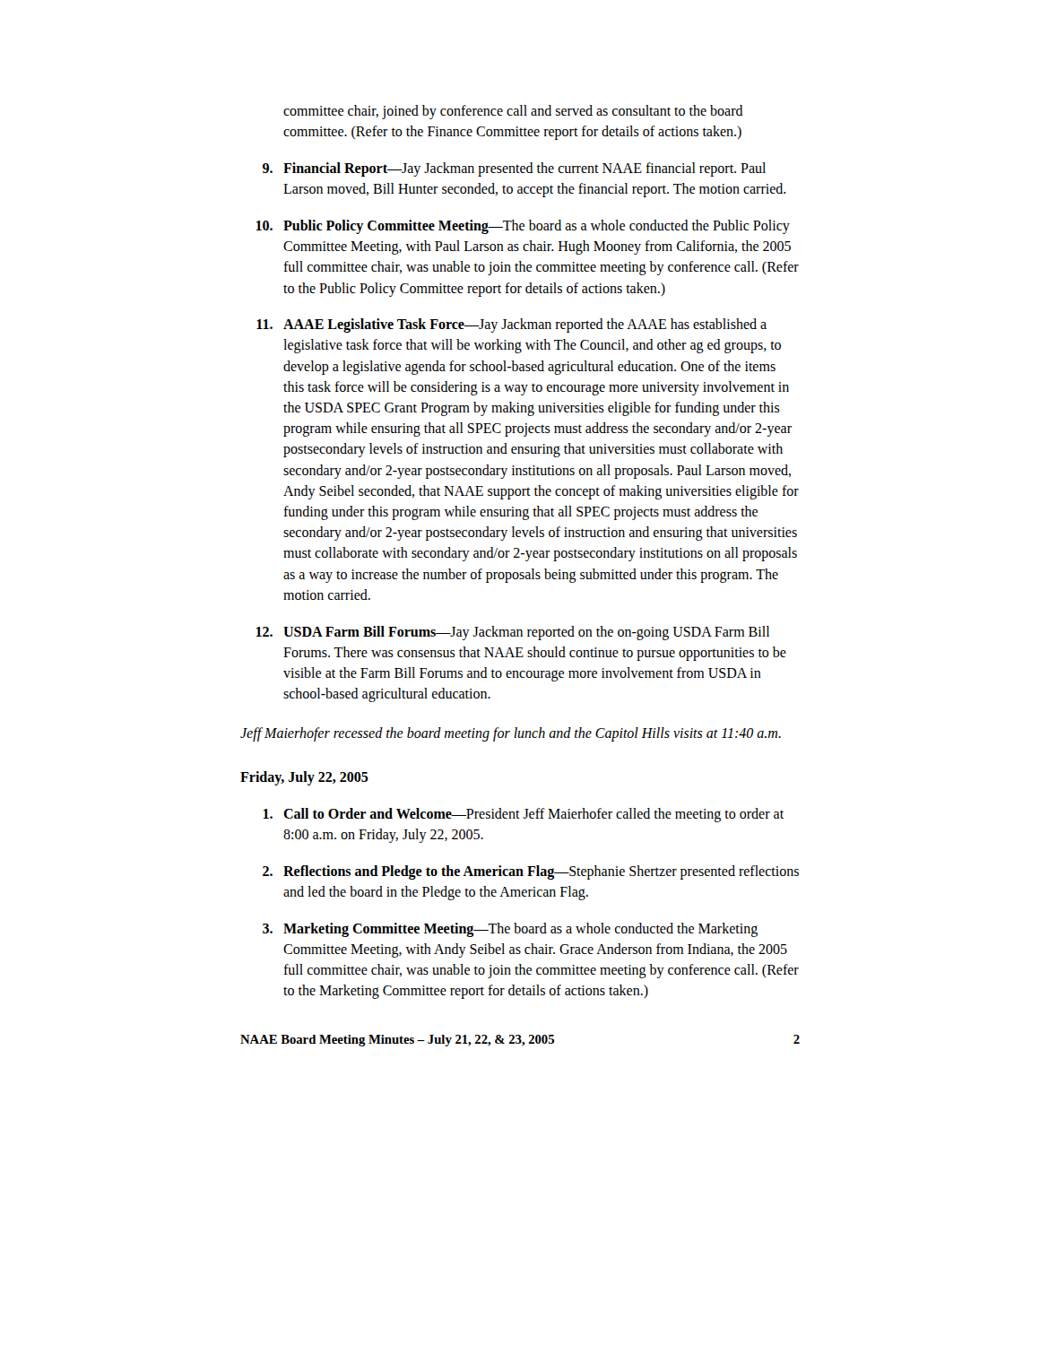committee chair, joined by conference call and served as consultant to the board committee. (Refer to the Finance Committee report for details of actions taken.)
9. Financial Report—Jay Jackman presented the current NAAE financial report. Paul Larson moved, Bill Hunter seconded, to accept the financial report. The motion carried.
10. Public Policy Committee Meeting—The board as a whole conducted the Public Policy Committee Meeting, with Paul Larson as chair. Hugh Mooney from California, the 2005 full committee chair, was unable to join the committee meeting by conference call. (Refer to the Public Policy Committee report for details of actions taken.)
11. AAAE Legislative Task Force—Jay Jackman reported the AAAE has established a legislative task force that will be working with The Council, and other ag ed groups, to develop a legislative agenda for school-based agricultural education. One of the items this task force will be considering is a way to encourage more university involvement in the USDA SPEC Grant Program by making universities eligible for funding under this program while ensuring that all SPEC projects must address the secondary and/or 2-year postsecondary levels of instruction and ensuring that universities must collaborate with secondary and/or 2-year postsecondary institutions on all proposals. Paul Larson moved, Andy Seibel seconded, that NAAE support the concept of making universities eligible for funding under this program while ensuring that all SPEC projects must address the secondary and/or 2-year postsecondary levels of instruction and ensuring that universities must collaborate with secondary and/or 2-year postsecondary institutions on all proposals as a way to increase the number of proposals being submitted under this program. The motion carried.
12. USDA Farm Bill Forums—Jay Jackman reported on the on-going USDA Farm Bill Forums. There was consensus that NAAE should continue to pursue opportunities to be visible at the Farm Bill Forums and to encourage more involvement from USDA in school-based agricultural education.
Jeff Maierhofer recessed the board meeting for lunch and the Capitol Hills visits at 11:40 a.m.
Friday, July 22, 2005
1. Call to Order and Welcome—President Jeff Maierhofer called the meeting to order at 8:00 a.m. on Friday, July 22, 2005.
2. Reflections and Pledge to the American Flag—Stephanie Shertzer presented reflections and led the board in the Pledge to the American Flag.
3. Marketing Committee Meeting—The board as a whole conducted the Marketing Committee Meeting, with Andy Seibel as chair. Grace Anderson from Indiana, the 2005 full committee chair, was unable to join the committee meeting by conference call. (Refer to the Marketing Committee report for details of actions taken.)
NAAE Board Meeting Minutes – July 21, 22, & 23, 2005 2